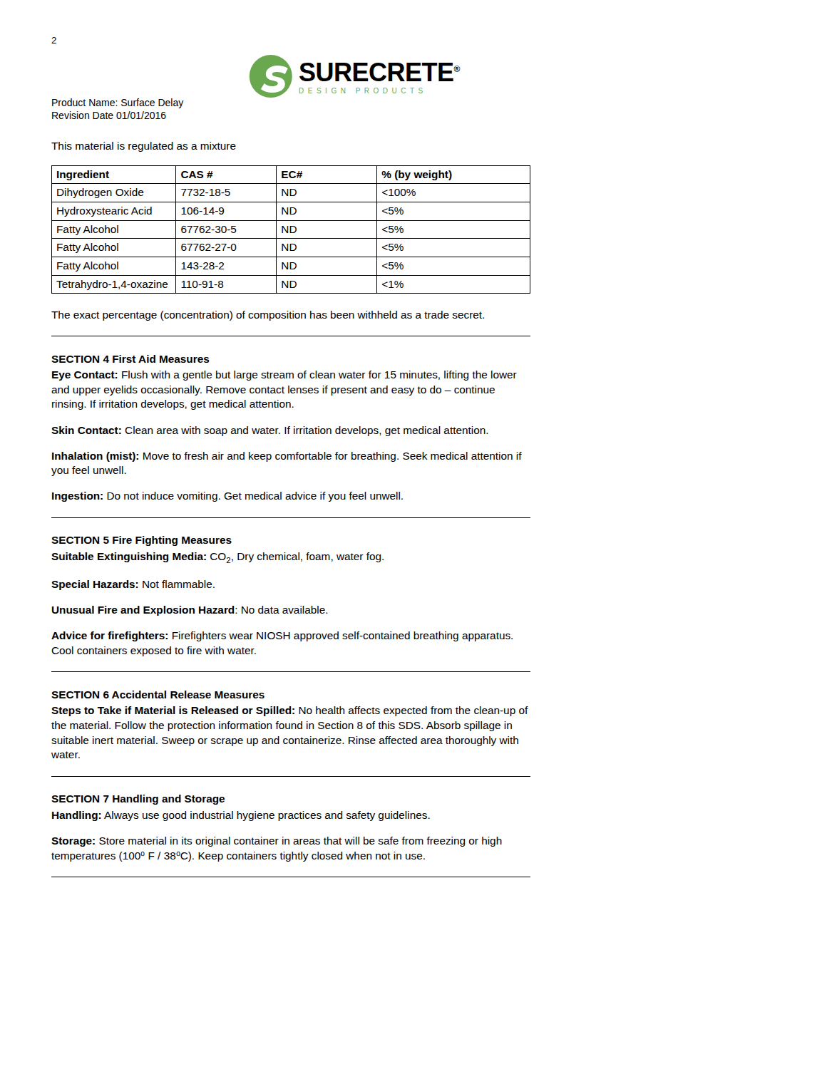2
SURECRETE®
DESIGN PRODUCTS
Product Name: Surface Delay
Revision Date 01/01/2016
This material is regulated as a mixture
| Ingredient | CAS # | EC# | % (by weight) |
| --- | --- | --- | --- |
| Dihydrogen Oxide | 7732-18-5 | ND | <100% |
| Hydroxystearic Acid | 106-14-9 | ND | <5% |
| Fatty Alcohol | 67762-30-5 | ND | <5% |
| Fatty Alcohol | 67762-27-0 | ND | <5% |
| Fatty Alcohol | 143-28-2 | ND | <5% |
| Tetrahydro-1,4-oxazine | 110-91-8 | ND | <1% |
The exact percentage (concentration) of composition has been withheld as a trade secret.
SECTION 4 First Aid Measures
Eye Contact: Flush with a gentle but large stream of clean water for 15 minutes, lifting the lower and upper eyelids occa­sionally. Remove contact lenses if present and easy to do – continue rinsing. If irritation develops, get medical attention.
Skin Contact: Clean area with soap and water. If irritation develops, get medical attention.
Inhalation (mist): Move to fresh air and keep comfortable for breathing. Seek medical attention if you feel unwell.
Ingestion: Do not induce vomiting. Get medical advice if you feel unwell.
SECTION 5 Fire Fighting Measures
Suitable Extinguishing Media: CO2, Dry chemical, foam, water fog.
Special Hazards: Not flammable.
Unusual Fire and Explosion Hazard: No data available.
Advice for firefighters: Firefighters wear NIOSH approved self-contained breathing apparatus. Cool containers exposed to fire with water.
SECTION 6 Accidental Release Measures
Steps to Take if Material is Released or Spilled: No health affects expected from the clean-up of the material. Follow the protection information found in Section 8 of this SDS. Absorb spillage in suitable inert material. Sweep or scrape up and containerize. Rinse affected area thoroughly with water.
SECTION 7 Handling and Storage
Handling: Always use good industrial hygiene practices and safety guidelines.
Storage: Store material in its original container in areas that will be safe from freezing or high temperatures (100⁰ F / 38⁰C). Keep containers tightly closed when not in use.